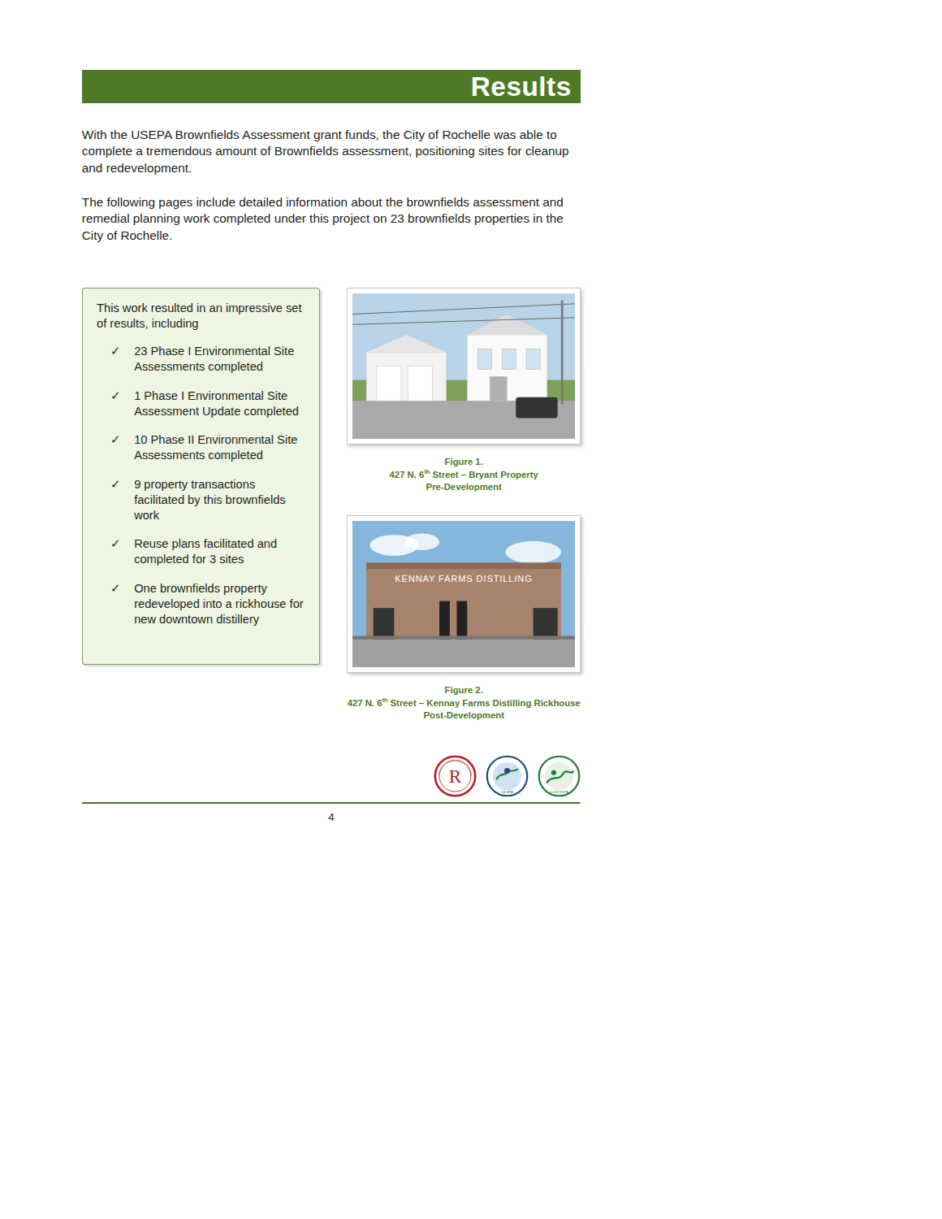Results
With the USEPA Brownfields Assessment grant funds, the City of Rochelle was able to complete a tremendous amount of Brownfields assessment, positioning sites for cleanup and redevelopment.
The following pages include detailed information about the brownfields assessment and remedial planning work completed under this project on 23 brownfields properties in the City of Rochelle.
This work resulted in an impressive set of results, including
23 Phase I Environmental Site Assessments completed
1 Phase I Environmental Site Assessment Update completed
10 Phase II Environmental Site Assessments completed
9 property transactions facilitated by this brownfields work
Reuse plans facilitated and completed for 3 sites
One brownfields property redeveloped into a rickhouse for new downtown distillery
Figure 1.
427 N. 6th Street – Bryant Property
Pre-Development
Figure 2.
427 N. 6th Street – Kennay Farms Distilling Rickhouse
Post-Development
4